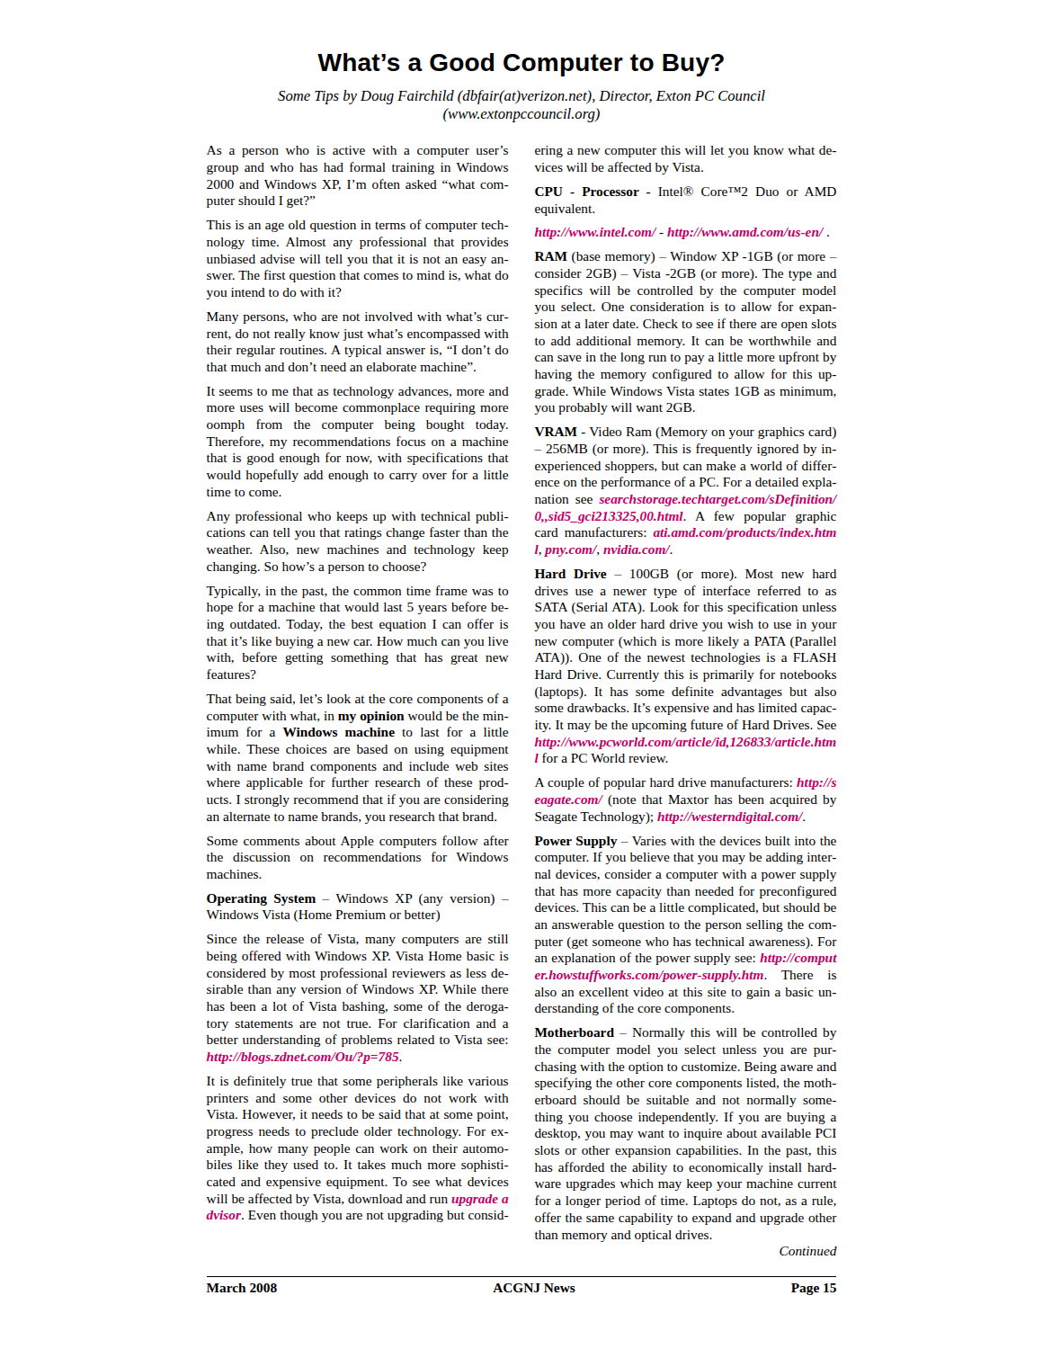What’s a Good Computer to Buy?
Some Tips by Doug Fairchild (dbfair(at)verizon.net), Director, Exton PC Council (www.extonpccouncil.org)
As a person who is active with a computer user’s group and who has had formal training in Windows 2000 and Windows XP, I’m often asked “what computer should I get?”
This is an age old question in terms of computer technology time. Almost any professional that provides unbiased advise will tell you that it is not an easy answer. The first question that comes to mind is, what do you intend to do with it?
Many persons, who are not involved with what’s current, do not really know just what’s encompassed with their regular routines. A typical answer is, “I don’t do that much and don’t need an elaborate machine”.
It seems to me that as technology advances, more and more uses will become commonplace requiring more oomph from the computer being bought today. Therefore, my recommendations focus on a machine that is good enough for now, with specifications that would hopefully add enough to carry over for a little time to come.
Any professional who keeps up with technical publications can tell you that ratings change faster than the weather. Also, new machines and technology keep changing. So how’s a person to choose?
Typically, in the past, the common time frame was to hope for a machine that would last 5 years before being outdated. Today, the best equation I can offer is that it’s like buying a new car. How much can you live with, before getting something that has great new features?
That being said, let’s look at the core components of a computer with what, in my opinion would be the minimum for a Windows machine to last for a little while. These choices are based on using equipment with name brand components and include web sites where applicable for further research of these products. I strongly recommend that if you are considering an alternate to name brands, you research that brand.
Some comments about Apple computers follow after the discussion on recommendations for Windows machines.
Operating System – Windows XP (any version) – Windows Vista (Home Premium or better)
Since the release of Vista, many computers are still being offered with Windows XP. Vista Home basic is considered by most professional reviewers as less desirable than any version of Windows XP. While there has been a lot of Vista bashing, some of the derogatory statements are not true. For clarification and a better understanding of problems related to Vista see: http://blogs.zdnet.com/Ou/?p=785.
It is definitely true that some peripherals like various printers and some other devices do not work with Vista. However, it needs to be said that at some point, progress needs to preclude older technology. For example, how many people can work on their automobiles like they used to. It takes much more sophisticated and expensive equipment. To see what devices will be affected by Vista, download and run upgrade advisor. Even though you are not upgrading but considering a new computer this will let you know what devices will be affected by Vista.
CPU - Processor - Intel® Core™2 Duo or AMD equivalent.
http://www.intel.com/ - http://www.amd.com/us-en/ .
RAM (base memory) – Window XP -1GB (or more – consider 2GB) – Vista -2GB (or more). The type and specifics will be controlled by the computer model you select. One consideration is to allow for expansion at a later date. Check to see if there are open slots to add additional memory. It can be worthwhile and can save in the long run to pay a little more upfront by having the memory configured to allow for this upgrade. While Windows Vista states 1GB as minimum, you probably will want 2GB.
VRAM - Video Ram (Memory on your graphics card) – 256MB (or more). This is frequently ignored by inexperienced shoppers, but can make a world of difference on the performance of a PC. For a detailed explanation see searchstorage.techtarget.com/sDefinition/0,,sid5_gci213325,00.html. A few popular graphic card manufacturers: ati.amd.com/products/index.html, pny.com/, nvidia.com/.
Hard Drive – 100GB (or more). Most new hard drives use a newer type of interface referred to as SATA (Serial ATA). Look for this specification unless you have an older hard drive you wish to use in your new computer (which is more likely a PATA (Parallel ATA)). One of the newest technologies is a FLASH Hard Drive. Currently this is primarily for notebooks (laptops). It has some definite advantages but also some drawbacks. It’s expensive and has limited capacity. It may be the upcoming future of Hard Drives. See http://www.pcworld.com/article/id,126833/article.html for a PC World review.
A couple of popular hard drive manufacturers: http://seagate.com/ (note that Maxtor has been acquired by Seagate Technology); http://westerndigital.com/.
Power Supply – Varies with the devices built into the computer. If you believe that you may be adding internal devices, consider a computer with a power supply that has more capacity than needed for preconfigured devices. This can be a little complicated, but should be an answerable question to the person selling the computer (get someone who has technical awareness). For an explanation of the power supply see: http://computer.howstuffworks.com/power-supply.htm. There is also an excellent video at this site to gain a basic understanding of the core components.
Motherboard – Normally this will be controlled by the computer model you select unless you are purchasing with the option to customize. Being aware and specifying the other core components listed, the motherboard should be suitable and not normally something you choose independently. If you are buying a desktop, you may want to inquire about available PCI slots or other expansion capabilities. In the past, this has afforded the ability to economically install hardware upgrades which may keep your machine current for a longer period of time. Laptops do not, as a rule, offer the same capability to expand and upgrade other than memory and optical drives.
Continued
March 2008
ACGNJ News
Page 15